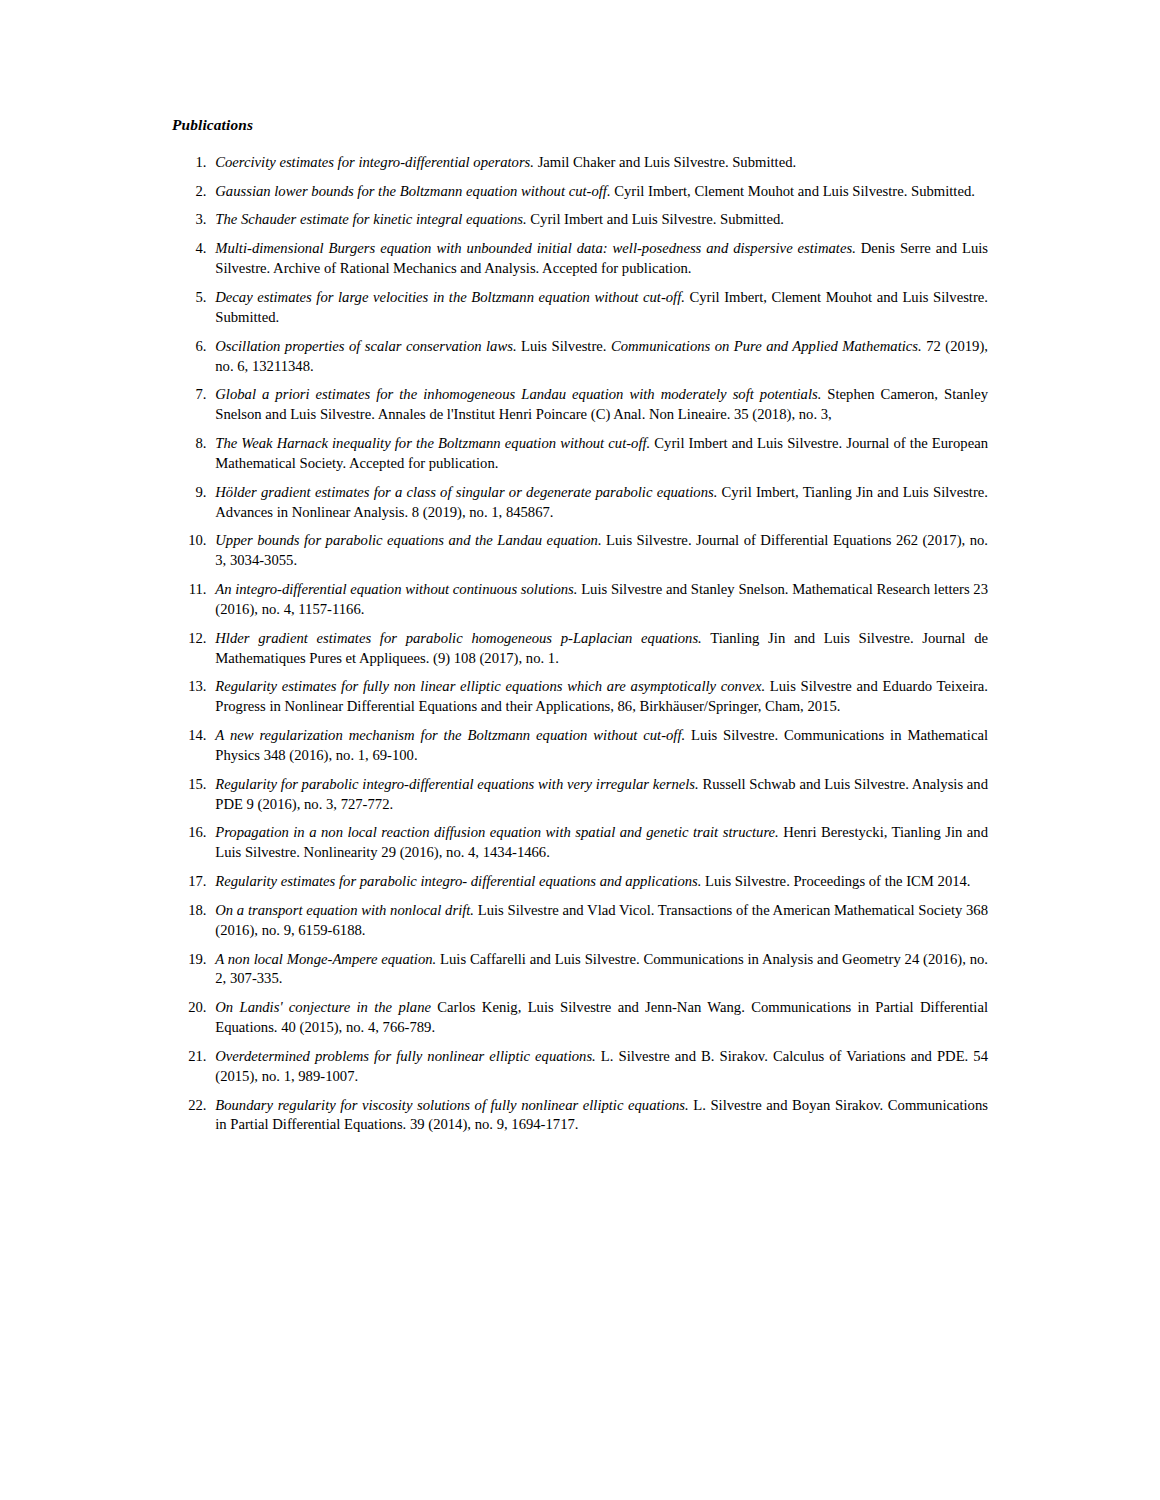Publications
Coercivity estimates for integro-differential operators. Jamil Chaker and Luis Silvestre. Submitted.
Gaussian lower bounds for the Boltzmann equation without cut-off. Cyril Imbert, Clement Mouhot and Luis Silvestre. Submitted.
The Schauder estimate for kinetic integral equations. Cyril Imbert and Luis Silvestre. Submitted.
Multi-dimensional Burgers equation with unbounded initial data: well-posedness and dispersive estimates. Denis Serre and Luis Silvestre. Archive of Rational Mechanics and Analysis. Accepted for publication.
Decay estimates for large velocities in the Boltzmann equation without cut-off. Cyril Imbert, Clement Mouhot and Luis Silvestre. Submitted.
Oscillation properties of scalar conservation laws. Luis Silvestre. Communications on Pure and Applied Mathematics. 72 (2019), no. 6, 13211348.
Global a priori estimates for the inhomogeneous Landau equation with moderately soft potentials. Stephen Cameron, Stanley Snelson and Luis Silvestre. Annales de l'Institut Henri Poincare (C) Anal. Non Lineaire. 35 (2018), no. 3,
The Weak Harnack inequality for the Boltzmann equation without cut-off. Cyril Imbert and Luis Silvestre. Journal of the European Mathematical Society. Accepted for publication.
Hölder gradient estimates for a class of singular or degenerate parabolic equations. Cyril Imbert, Tianling Jin and Luis Silvestre. Advances in Nonlinear Analysis. 8 (2019), no. 1, 845867.
Upper bounds for parabolic equations and the Landau equation. Luis Silvestre. Journal of Differential Equations 262 (2017), no. 3, 3034-3055.
An integro-differential equation without continuous solutions. Luis Silvestre and Stanley Snelson. Mathematical Research letters 23 (2016), no. 4, 1157-1166.
Hlder gradient estimates for parabolic homogeneous p-Laplacian equations. Tianling Jin and Luis Silvestre. Journal de Mathematiques Pures et Appliquees. (9) 108 (2017), no. 1.
Regularity estimates for fully non linear elliptic equations which are asymptotically convex. Luis Silvestre and Eduardo Teixeira. Progress in Nonlinear Differential Equations and their Applications, 86, Birkhäuser/Springer, Cham, 2015.
A new regularization mechanism for the Boltzmann equation without cut-off. Luis Silvestre. Communications in Mathematical Physics 348 (2016), no. 1, 69-100.
Regularity for parabolic integro-differential equations with very irregular kernels. Russell Schwab and Luis Silvestre. Analysis and PDE 9 (2016), no. 3, 727-772.
Propagation in a non local reaction diffusion equation with spatial and genetic trait structure. Henri Berestycki, Tianling Jin and Luis Silvestre. Nonlinearity 29 (2016), no. 4, 1434-1466.
Regularity estimates for parabolic integro- differential equations and applications. Luis Silvestre. Proceedings of the ICM 2014.
On a transport equation with nonlocal drift. Luis Silvestre and Vlad Vicol. Transactions of the American Mathematical Society 368 (2016), no. 9, 6159-6188.
A non local Monge-Ampere equation. Luis Caffarelli and Luis Silvestre. Communications in Analysis and Geometry 24 (2016), no. 2, 307-335.
On Landis' conjecture in the plane Carlos Kenig, Luis Silvestre and Jenn-Nan Wang. Communications in Partial Differential Equations. 40 (2015), no. 4, 766-789.
Overdetermined problems for fully nonlinear elliptic equations. L. Silvestre and B. Sirakov. Calculus of Variations and PDE. 54 (2015), no. 1, 989-1007.
Boundary regularity for viscosity solutions of fully nonlinear elliptic equations. L. Silvestre and Boyan Sirakov. Communications in Partial Differential Equations. 39 (2014), no. 9, 1694-1717.